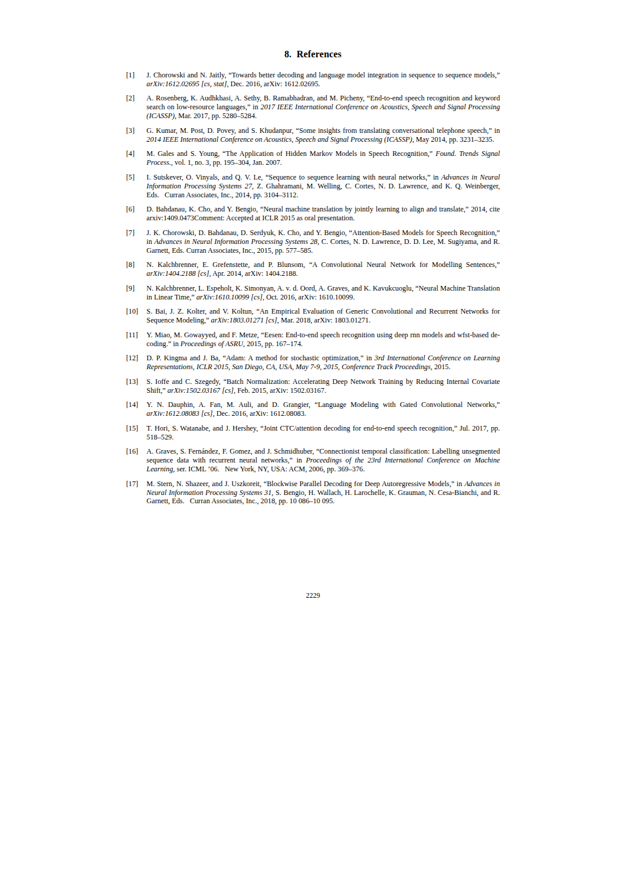8. References
[1] J. Chorowski and N. Jaitly, “Towards better decoding and language model integration in sequence to sequence models,” arXiv:1612.02695 [cs, stat], Dec. 2016, arXiv: 1612.02695.
[2] A. Rosenberg, K. Audhkhasi, A. Sethy, B. Ramabhadran, and M. Picheny, “End-to-end speech recognition and keyword search on low-resource languages,” in 2017 IEEE International Conference on Acoustics, Speech and Signal Processing (ICASSP), Mar. 2017, pp. 5280–5284.
[3] G. Kumar, M. Post, D. Povey, and S. Khudanpur, “Some insights from translating conversational telephone speech,” in 2014 IEEE International Conference on Acoustics, Speech and Signal Processing (ICASSP), May 2014, pp. 3231–3235.
[4] M. Gales and S. Young, “The Application of Hidden Markov Models in Speech Recognition,” Found. Trends Signal Process., vol. 1, no. 3, pp. 195–304, Jan. 2007.
[5] I. Sutskever, O. Vinyals, and Q. V. Le, “Sequence to sequence learning with neural networks,” in Advances in Neural Information Processing Systems 27, Z. Ghahramani, M. Welling, C. Cortes, N. D. Lawrence, and K. Q. Weinberger, Eds. Curran Associates, Inc., 2014, pp. 3104–3112.
[6] D. Bahdanau, K. Cho, and Y. Bengio, “Neural machine translation by jointly learning to align and translate,” 2014, cite arxiv:1409.0473Comment: Accepted at ICLR 2015 as oral presentation.
[7] J. K. Chorowski, D. Bahdanau, D. Serdyuk, K. Cho, and Y. Bengio, “Attention-Based Models for Speech Recognition,” in Advances in Neural Information Processing Systems 28, C. Cortes, N. D. Lawrence, D. D. Lee, M. Sugiyama, and R. Garnett, Eds. Curran Associates, Inc., 2015, pp. 577–585.
[8] N. Kalchbrenner, E. Grefenstette, and P. Blunsom, “A Convolutional Neural Network for Modelling Sentences,” arXiv:1404.2188 [cs], Apr. 2014, arXiv: 1404.2188.
[9] N. Kalchbrenner, L. Espeholt, K. Simonyan, A. v. d. Oord, A. Graves, and K. Kavukcuoglu, “Neural Machine Translation in Linear Time,” arXiv:1610.10099 [cs], Oct. 2016, arXiv: 1610.10099.
[10] S. Bai, J. Z. Kolter, and V. Koltun, “An Empirical Evaluation of Generic Convolutional and Recurrent Networks for Sequence Modeling,” arXiv:1803.01271 [cs], Mar. 2018, arXiv: 1803.01271.
[11] Y. Miao, M. Gowayyed, and F. Metze, “Eesen: End-to-end speech recognition using deep rnn models and wfst-based decoding.” in Proceedings of ASRU, 2015, pp. 167–174.
[12] D. P. Kingma and J. Ba, “Adam: A method for stochastic optimization,” in 3rd International Conference on Learning Representations, ICLR 2015, San Diego, CA, USA, May 7-9, 2015, Conference Track Proceedings, 2015.
[13] S. Ioffe and C. Szegedy, “Batch Normalization: Accelerating Deep Network Training by Reducing Internal Covariate Shift,” arXiv:1502.03167 [cs], Feb. 2015, arXiv: 1502.03167.
[14] Y. N. Dauphin, A. Fan, M. Auli, and D. Grangier, “Language Modeling with Gated Convolutional Networks,” arXiv:1612.08083 [cs], Dec. 2016, arXiv: 1612.08083.
[15] T. Hori, S. Watanabe, and J. Hershey, “Joint CTC/attention decoding for end-to-end speech recognition,” Jul. 2017, pp. 518–529.
[16] A. Graves, S. Fernández, F. Gomez, and J. Schmidhuber, “Connectionist temporal classification: Labelling unsegmented sequence data with recurrent neural networks,” in Proceedings of the 23rd International Conference on Machine Learning, ser. ICML ’06. New York, NY, USA: ACM, 2006, pp. 369–376.
[17] M. Stern, N. Shazeer, and J. Uszkoreit, “Blockwise Parallel Decoding for Deep Autoregressive Models,” in Advances in Neural Information Processing Systems 31, S. Bengio, H. Wallach, H. Larochelle, K. Grauman, N. Cesa-Bianchi, and R. Garnett, Eds. Curran Associates, Inc., 2018, pp. 10 086–10 095.
2229